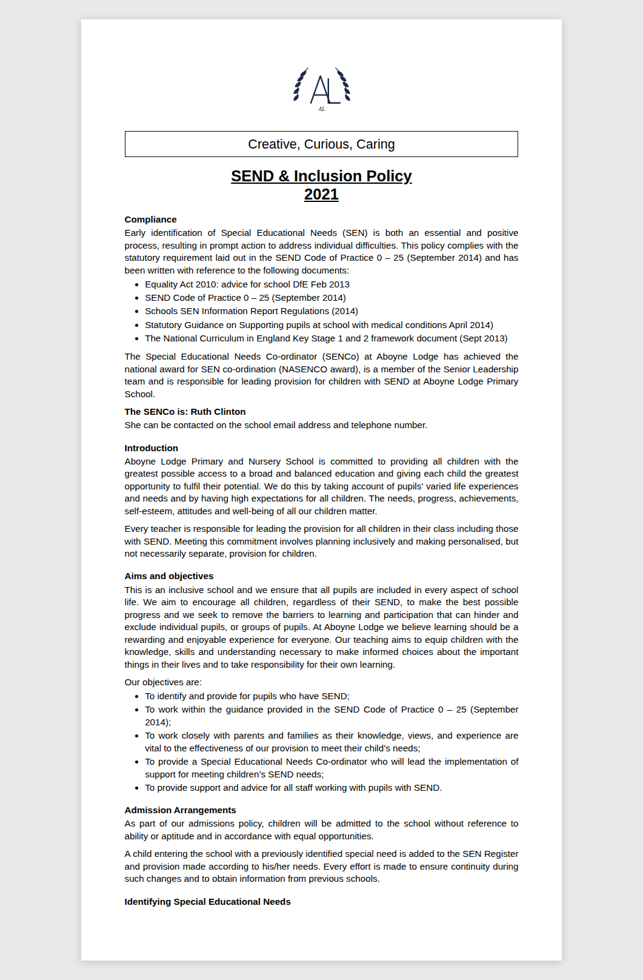AL
Creative, Curious, Caring
SEND & Inclusion Policy 2021
Compliance
Early identification of Special Educational Needs (SEN) is both an essential and positive process, resulting in prompt action to address individual difficulties. This policy complies with the statutory requirement laid out in the SEND Code of Practice 0 – 25 (September 2014) and has been written with reference to the following documents:
Equality Act 2010: advice for school DfE Feb 2013
SEND Code of Practice 0 – 25 (September 2014)
Schools SEN Information Report Regulations (2014)
Statutory Guidance on Supporting pupils at school with medical conditions April 2014)
The National Curriculum in England Key Stage 1 and 2 framework document (Sept 2013)
The Special Educational Needs Co-ordinator (SENCo) at Aboyne Lodge has achieved the national award for SEN co-ordination (NASENCO award), is a member of the Senior Leadership team and is responsible for leading provision for children with SEND at Aboyne Lodge Primary School.
The SENCo is: Ruth Clinton
She can be contacted on the school email address and telephone number.
Introduction
Aboyne Lodge Primary and Nursery School is committed to providing all children with the greatest possible access to a broad and balanced education and giving each child the greatest opportunity to fulfil their potential. We do this by taking account of pupils’ varied life experiences and needs and by having high expectations for all children. The needs, progress, achievements, self-esteem, attitudes and well-being of all our children matter.
Every teacher is responsible for leading the provision for all children in their class including those with SEND. Meeting this commitment involves planning inclusively and making personalised, but not necessarily separate, provision for children.
Aims and objectives
This is an inclusive school and we ensure that all pupils are included in every aspect of school life. We aim to encourage all children, regardless of their SEND, to make the best possible progress and we seek to remove the barriers to learning and participation that can hinder and exclude individual pupils, or groups of pupils. At Aboyne Lodge we believe learning should be a rewarding and enjoyable experience for everyone. Our teaching aims to equip children with the knowledge, skills and understanding necessary to make informed choices about the important things in their lives and to take responsibility for their own learning.
Our objectives are:
To identify and provide for pupils who have SEND;
To work within the guidance provided in the SEND Code of Practice 0 – 25 (September 2014);
To work closely with parents and families as their knowledge, views, and experience are vital to the effectiveness of our provision to meet their child’s needs;
To provide a Special Educational Needs Co-ordinator who will lead the implementation of support for meeting children’s SEND needs;
To provide support and advice for all staff working with pupils with SEND.
Admission Arrangements
As part of our admissions policy, children will be admitted to the school without reference to ability or aptitude and in accordance with equal opportunities.
A child entering the school with a previously identified special need is added to the SEN Register and provision made according to his/her needs. Every effort is made to ensure continuity during such changes and to obtain information from previous schools.
Identifying Special Educational Needs